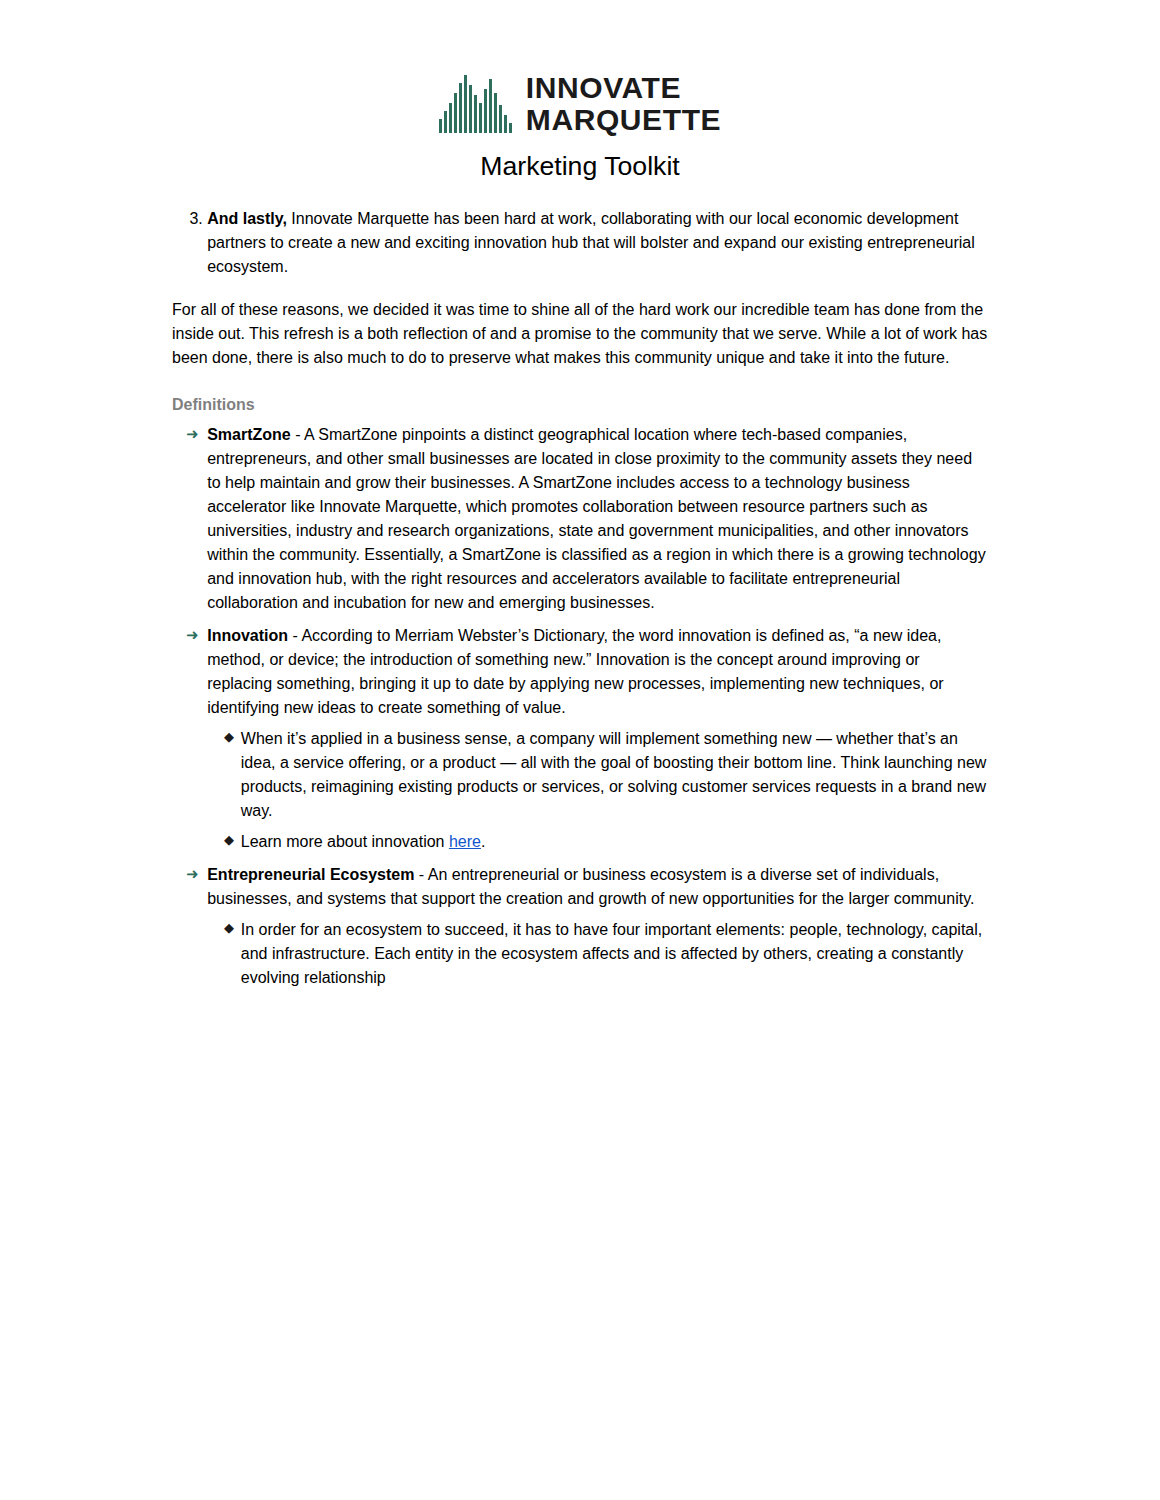INNOVATE MARQUETTE
Marketing Toolkit
And lastly, Innovate Marquette has been hard at work, collaborating with our local economic development partners to create a new and exciting innovation hub that will bolster and expand our existing entrepreneurial ecosystem.
For all of these reasons, we decided it was time to shine all of the hard work our incredible team has done from the inside out. This refresh is a both reflection of and a promise to the community that we serve. While a lot of work has been done, there is also much to do to preserve what makes this community unique and take it into the future.
Definitions
SmartZone - A SmartZone pinpoints a distinct geographical location where tech-based companies, entrepreneurs, and other small businesses are located in close proximity to the community assets they need to help maintain and grow their businesses. A SmartZone includes access to a technology business accelerator like Innovate Marquette, which promotes collaboration between resource partners such as universities, industry and research organizations, state and government municipalities, and other innovators within the community. Essentially, a SmartZone is classified as a region in which there is a growing technology and innovation hub, with the right resources and accelerators available to facilitate entrepreneurial collaboration and incubation for new and emerging businesses.
Innovation - According to Merriam Webster’s Dictionary, the word innovation is defined as, “a new idea, method, or device; the introduction of something new.” Innovation is the concept around improving or replacing something, bringing it up to date by applying new processes, implementing new techniques, or identifying new ideas to create something of value.
When it’s applied in a business sense, a company will implement something new — whether that’s an idea, a service offering, or a product — all with the goal of boosting their bottom line. Think launching new products, reimagining existing products or services, or solving customer services requests in a brand new way.
Learn more about innovation here.
Entrepreneurial Ecosystem - An entrepreneurial or business ecosystem is a diverse set of individuals, businesses, and systems that support the creation and growth of new opportunities for the larger community.
In order for an ecosystem to succeed, it has to have four important elements: people, technology, capital, and infrastructure. Each entity in the ecosystem affects and is affected by others, creating a constantly evolving relationship